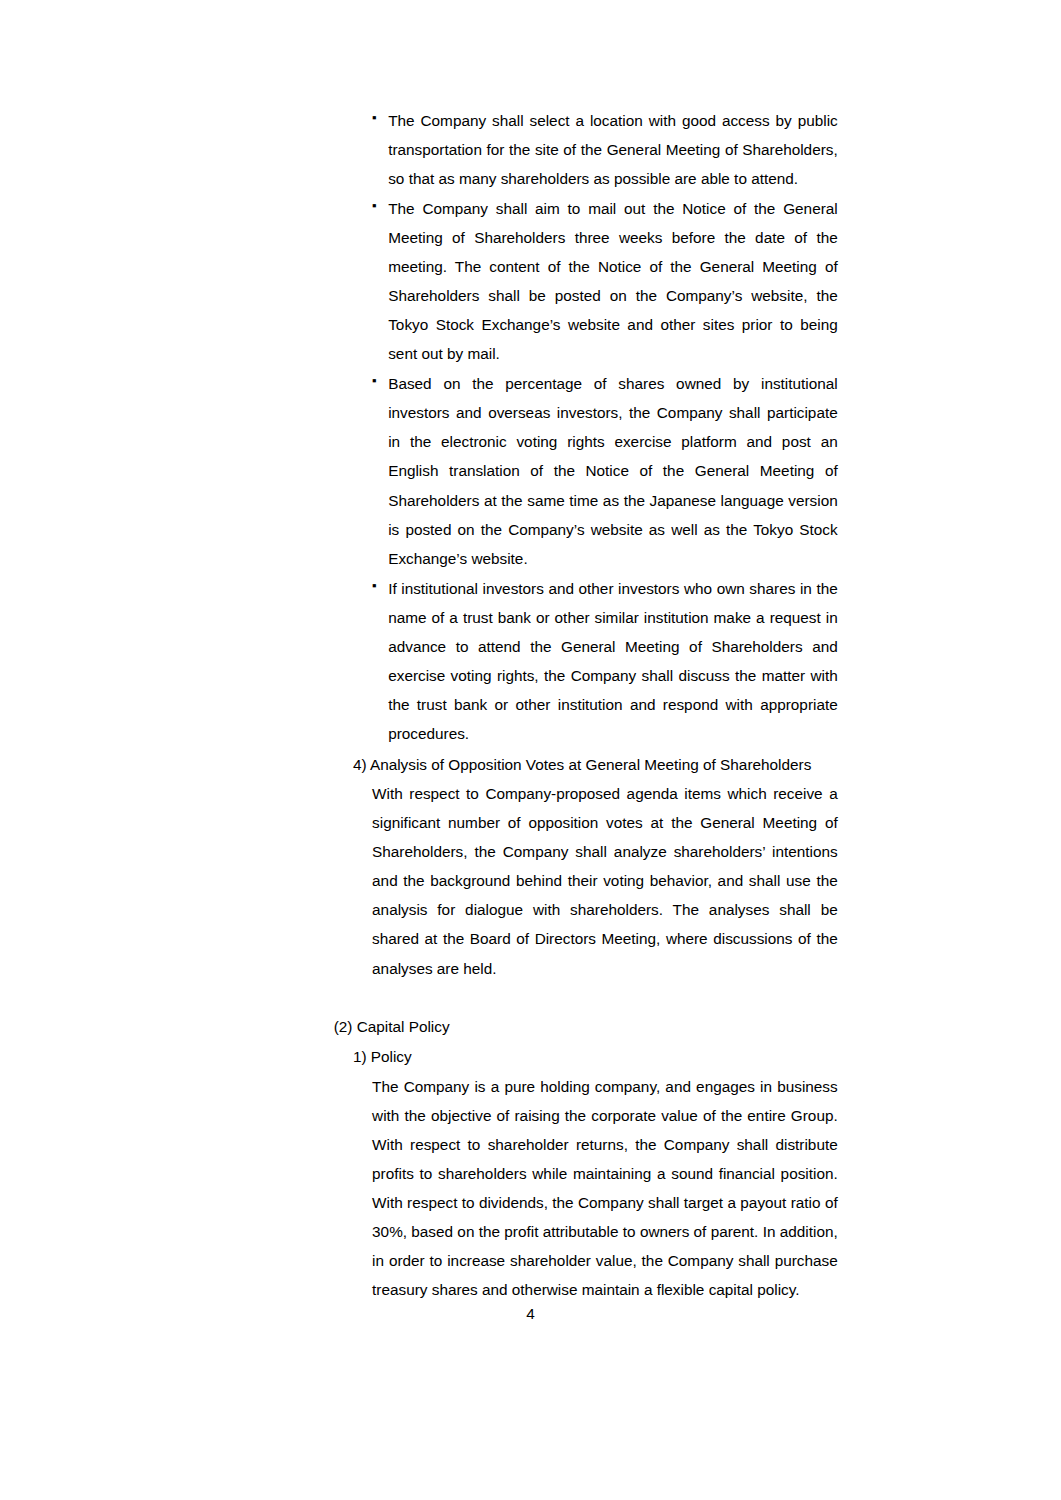The Company shall select a location with good access by public transportation for the site of the General Meeting of Shareholders, so that as many shareholders as possible are able to attend.
The Company shall aim to mail out the Notice of the General Meeting of Shareholders three weeks before the date of the meeting. The content of the Notice of the General Meeting of Shareholders shall be posted on the Company’s website, the Tokyo Stock Exchange’s website and other sites prior to being sent out by mail.
Based on the percentage of shares owned by institutional investors and overseas investors, the Company shall participate in the electronic voting rights exercise platform and post an English translation of the Notice of the General Meeting of Shareholders at the same time as the Japanese language version is posted on the Company’s website as well as the Tokyo Stock Exchange’s website.
If institutional investors and other investors who own shares in the name of a trust bank or other similar institution make a request in advance to attend the General Meeting of Shareholders and exercise voting rights, the Company shall discuss the matter with the trust bank or other institution and respond with appropriate procedures.
4) Analysis of Opposition Votes at General Meeting of Shareholders
With respect to Company-proposed agenda items which receive a significant number of opposition votes at the General Meeting of Shareholders, the Company shall analyze shareholders’ intentions and the background behind their voting behavior, and shall use the analysis for dialogue with shareholders. The analyses shall be shared at the Board of Directors Meeting, where discussions of the analyses are held.
(2) Capital Policy
1) Policy
The Company is a pure holding company, and engages in business with the objective of raising the corporate value of the entire Group. With respect to shareholder returns, the Company shall distribute profits to shareholders while maintaining a sound financial position. With respect to dividends, the Company shall target a payout ratio of 30%, based on the profit attributable to owners of parent. In addition, in order to increase shareholder value, the Company shall purchase treasury shares and otherwise maintain a flexible capital policy.
4